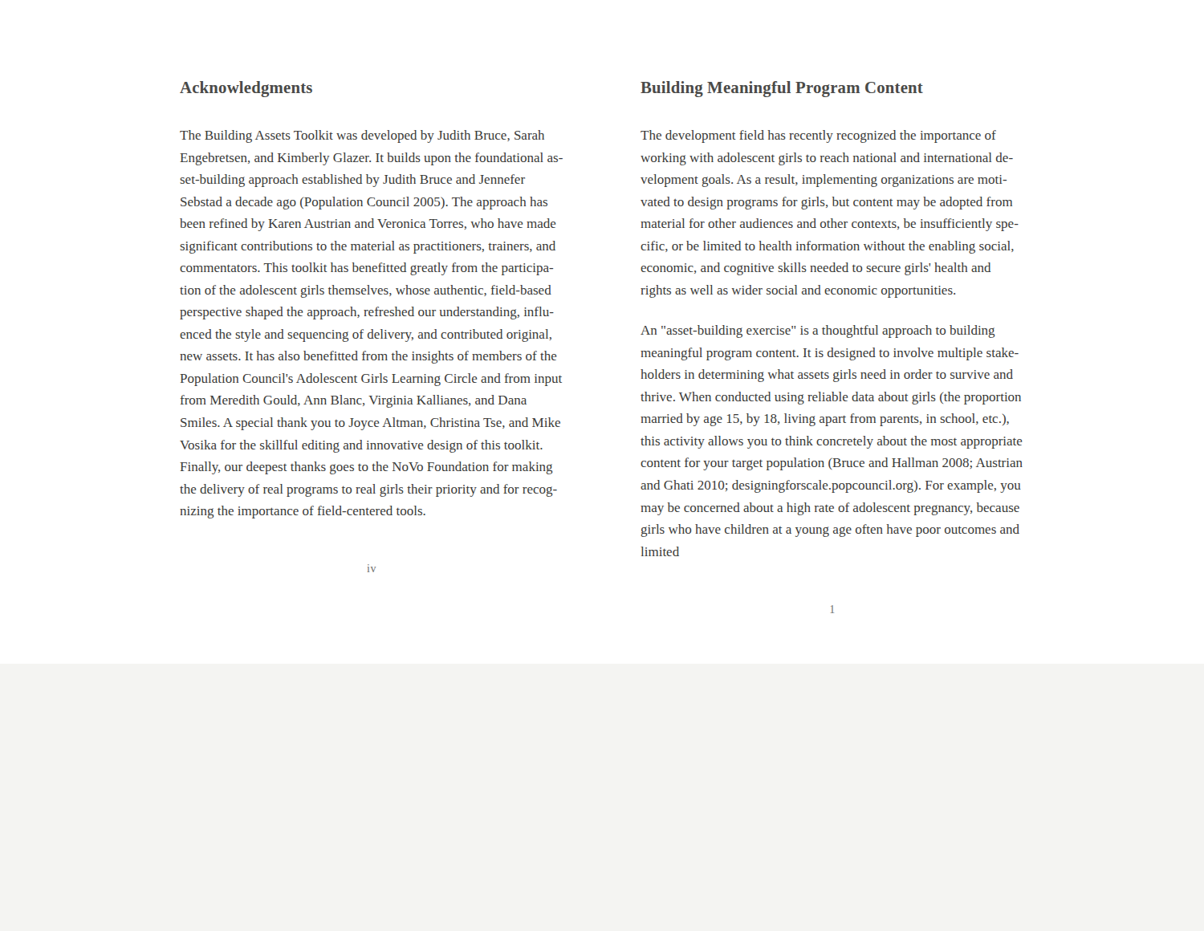Acknowledgments
The Building Assets Toolkit was developed by Judith Bruce, Sarah Engebretsen, and Kimberly Glazer. It builds upon the foundational asset-building approach established by Judith Bruce and Jennefer Sebstad a decade ago (Population Council 2005). The approach has been refined by Karen Austrian and Veronica Torres, who have made significant contributions to the material as practitioners, trainers, and commentators. This toolkit has benefitted greatly from the participation of the adolescent girls themselves, whose authentic, field-based perspective shaped the approach, refreshed our understanding, influenced the style and sequencing of delivery, and contributed original, new assets. It has also benefitted from the insights of members of the Population Council's Adolescent Girls Learning Circle and from input from Meredith Gould, Ann Blanc, Virginia Kallianes, and Dana Smiles. A special thank you to Joyce Altman, Christina Tse, and Mike Vosika for the skillful editing and innovative design of this toolkit. Finally, our deepest thanks goes to the NoVo Foundation for making the delivery of real programs to real girls their priority and for recognizing the importance of field-centered tools.
iv
Building Meaningful Program Content
The development field has recently recognized the importance of working with adolescent girls to reach national and international development goals. As a result, implementing organizations are motivated to design programs for girls, but content may be adopted from material for other audiences and other contexts, be insufficiently specific, or be limited to health information without the enabling social, economic, and cognitive skills needed to secure girls' health and rights as well as wider social and economic opportunities.
An "asset-building exercise" is a thoughtful approach to building meaningful program content. It is designed to involve multiple stakeholders in determining what assets girls need in order to survive and thrive. When conducted using reliable data about girls (the proportion married by age 15, by 18, living apart from parents, in school, etc.), this activity allows you to think concretely about the most appropriate content for your target population (Bruce and Hallman 2008; Austrian and Ghati 2010; designingforscale.popcouncil.org). For example, you may be concerned about a high rate of adolescent pregnancy, because girls who have children at a young age often have poor outcomes and limited
1